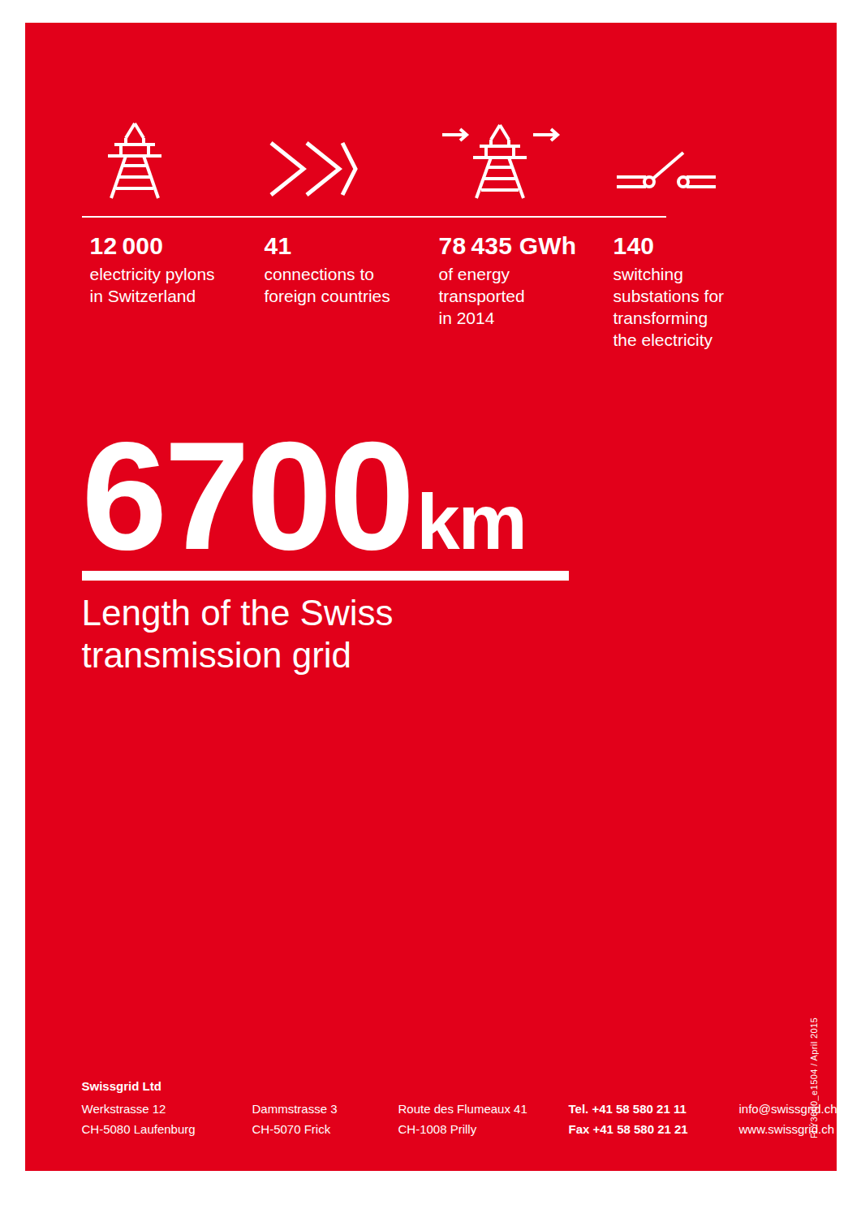12 000
electricity pylons
in Switzerland
41
connections to
foreign countries
78 435 GWh
of energy
transported
in 2014
140
switching
substations for
transforming
the electricity
6700km
Length of the Swiss
transmission grid
Swissgrid Ltd
Werkstrasse 12
Dammstrasse 3
Route des Flumeaux 41
Tel. +41 58 580 21 11
info@swissgrid.ch
CH-5080 Laufenburg
CH-5070 Frick
CH-1008 Prilly
Fax +41 58 580 21 21
www.swissgrid.ch
FLY3600_e1504 / April 2015